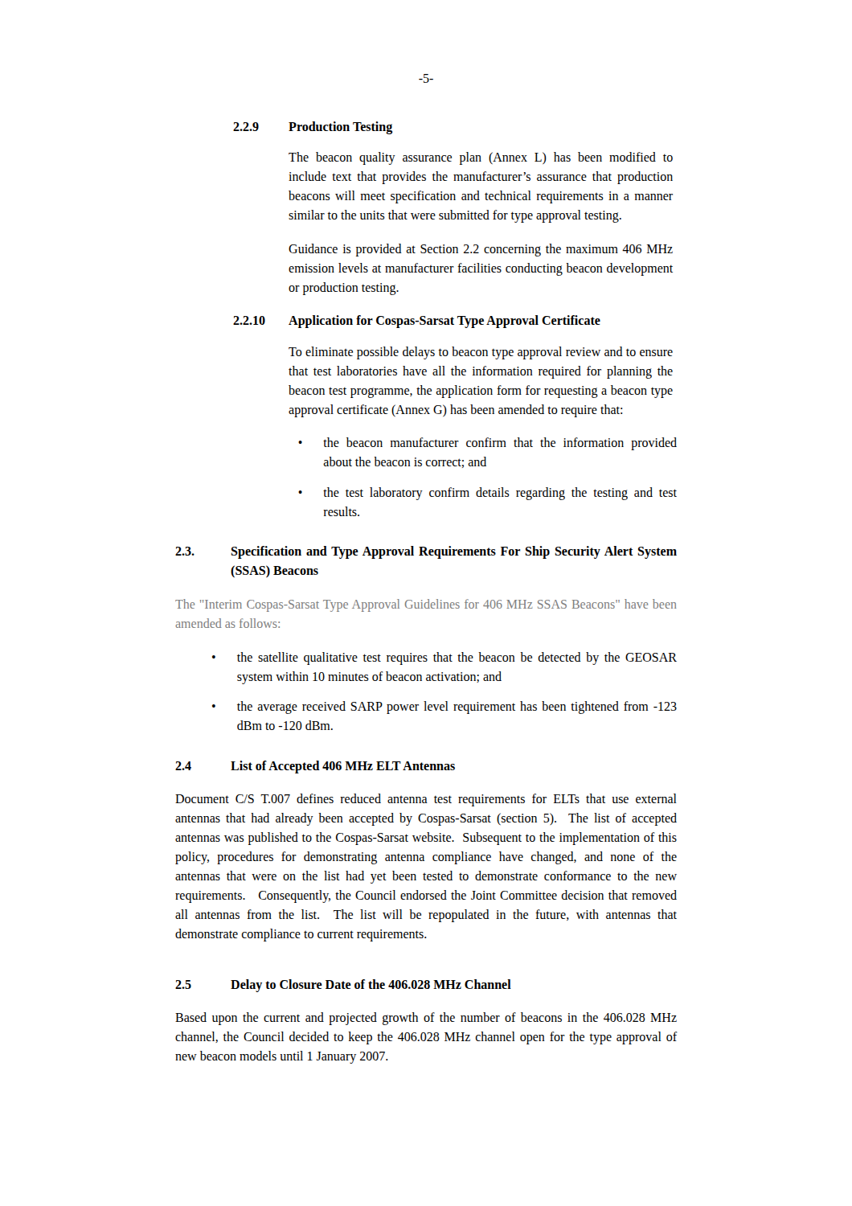-5-
2.2.9
Production Testing
The beacon quality assurance plan (Annex L) has been modified to include text that provides the manufacturer’s assurance that production beacons will meet specification and technical requirements in a manner similar to the units that were submitted for type approval testing.
Guidance is provided at Section 2.2 concerning the maximum 406 MHz emission levels at manufacturer facilities conducting beacon development or production testing.
2.2.10
Application for Cospas-Sarsat Type Approval Certificate
To eliminate possible delays to beacon type approval review and to ensure that test laboratories have all the information required for planning the beacon test programme, the application form for requesting a beacon type approval certificate (Annex G) has been amended to require that:
the beacon manufacturer confirm that the information provided about the beacon is correct; and
the test laboratory confirm details regarding the testing and test results.
2.3.
Specification and Type Approval Requirements For Ship Security Alert System (SSAS) Beacons
The "Interim Cospas-Sarsat Type Approval Guidelines for 406 MHz SSAS Beacons" have been amended as follows:
the satellite qualitative test requires that the beacon be detected by the GEOSAR system within 10 minutes of beacon activation; and
the average received SARP power level requirement has been tightened from -123 dBm to -120 dBm.
2.4
List of Accepted 406 MHz ELT Antennas
Document C/S T.007 defines reduced antenna test requirements for ELTs that use external antennas that had already been accepted by Cospas-Sarsat (section 5). The list of accepted antennas was published to the Cospas-Sarsat website. Subsequent to the implementation of this policy, procedures for demonstrating antenna compliance have changed, and none of the antennas that were on the list had yet been tested to demonstrate conformance to the new requirements. Consequently, the Council endorsed the Joint Committee decision that removed all antennas from the list. The list will be repopulated in the future, with antennas that demonstrate compliance to current requirements.
2.5
Delay to Closure Date of the 406.028 MHz Channel
Based upon the current and projected growth of the number of beacons in the 406.028 MHz channel, the Council decided to keep the 406.028 MHz channel open for the type approval of new beacon models until 1 January 2007.